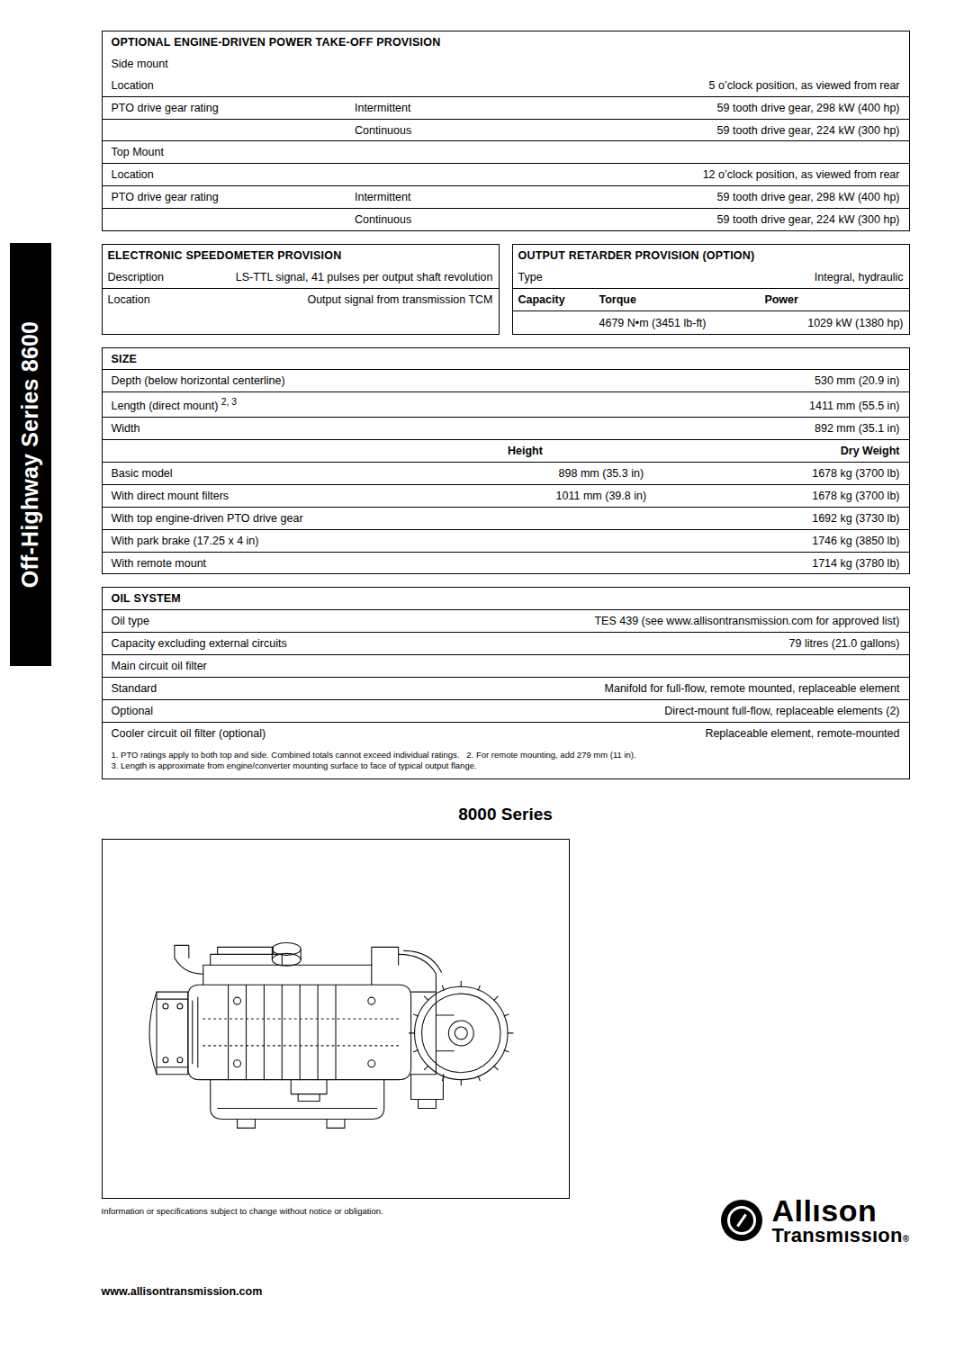Off-Highway Series 8600
| OPTIONAL ENGINE-DRIVEN POWER TAKE-OFF PROVISION |
| Side mount |
| Location | | 5 o’clock position, as viewed from rear |
| PTO drive gear rating | Intermittent | 59 tooth drive gear, 298 kW (400 hp) |
| | Continuous | 59 tooth drive gear, 224 kW (300 hp) |
| Top Mount |
| Location | | 12 o’clock position, as viewed from rear |
| PTO drive gear rating | Intermittent | 59 tooth drive gear, 298 kW (400 hp) |
| | Continuous | 59 tooth drive gear, 224 kW (300 hp) |
| ELECTRONIC SPEEDOMETER PROVISION |
| Description | LS-TTL signal, 41 pulses per output shaft revolution |
| Location | Output signal from transmission TCM |
| OUTPUT RETARDER PROVISION (OPTION) |
| Type | | Integral, hydraulic |
| Capacity | Torque | Power |
| | 4679 N•m (3451 lb-ft) | 1029 kW (1380 hp) |
| SIZE |
| Depth (below horizontal centerline) | 530 mm (20.9 in) |
| Length (direct mount) 2, 3 | 1411 mm (55.5 in) |
| Width | 892 mm (35.1 in) |
| | Height | Dry Weight |
| Basic model | 898 mm (35.3 in) | 1678 kg (3700 lb) |
| With direct mount filters | 1011 mm (39.8 in) | 1678 kg (3700 lb) |
| With top engine-driven PTO drive gear | | 1692 kg (3730 lb) |
| With park brake (17.25 x 4 in) | | 1746 kg (3850 lb) |
| With remote mount | | 1714 kg (3780 lb) |
| OIL SYSTEM |
| Oil type | TES 439 (see www.allisontransmission.com for approved list) |
| Capacity excluding external circuits | 79 litres (21.0 gallons) |
| Main circuit oil filter |
| Standard | Manifold for full-flow, remote mounted, replaceable element |
| Optional | Direct-mount full-flow, replaceable elements (2) |
| Cooler circuit oil filter (optional) | Replaceable element, remote-mounted |
1. PTO ratings apply to both top and side. Combined totals cannot exceed individual ratings. 2. For remote mounting, add 279 mm (11 in).
3. Length is approximate from engine/converter mounting surface to face of typical output flange.
8000 Series
Information or specifications subject to change without notice or obligation.
Allıson
Transmıssıon®
www.allisontransmission.com